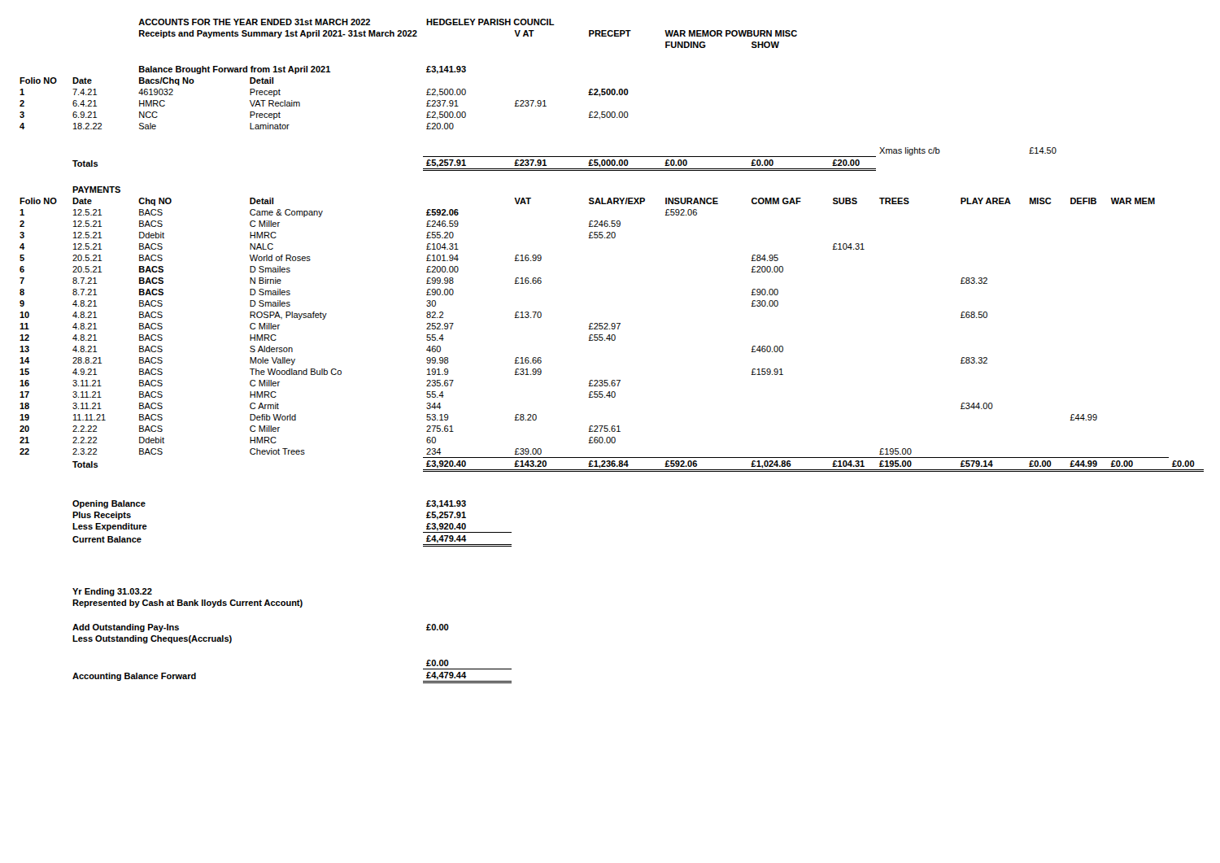| | ACCOUNTS FOR THE YEAR ENDED 31st MARCH 2022 | HEDGELEY PARISH COUNCIL | | | | | | | | | |
| | Receipts and Payments Summary 1st April 2021- 31st March 2022 | V AT | PRECEPT | WAR MEMOR POWBURN MISC | | | | | | |
| | | | | FUNDING | SHOW | | | | | | |
| | Balance Brought Forward from 1st April 2021 | £3,141.93 | | | | | | | | | | |
| Folio NO | Date | Bacs/Chq No | Detail | | | | | | | | | | | |
| 1 | 7.4.21 | 4619032 | Precept | £2,500.00 | | £2,500.00 | | | | | | | | |
| 2 | 6.4.21 | HMRC | VAT Reclaim | £237.91 | £237.91 | | | | | | | | | |
| 3 | 6.9.21 | NCC | Precept | £2,500.00 | | £2,500.00 | | | | | | | | |
| 4 | 18.2.22 | Sale | Laminator | £20.00 | | | | | | | | | | |
| | | Xmas lights c/b | | £14.50 | | |
| | Totals | | | £5,257.91 | £237.91 | £5,000.00 | £0.00 | £0.00 | £20.00 | | | | | |
| | PAYMENTS | | | | | | | | | | | | | |
| Folio NO | Date | Chq NO | Detail | | VAT | SALARY/EXP | INSURANCE | COMM GAF | SUBS | TREES | PLAY AREA | MISC | DEFIB | WAR MEM |
| 1 | 12.5.21 | BACS | Came & Company | £592.06 | | | £592.06 | | | | | | | |
| 2 | 12.5.21 | BACS | C Miller | £246.59 | | £246.59 | | | | | | | | |
| 3 | 12.5.21 | Ddebit | HMRC | £55.20 | | £55.20 | | | | | | | | |
| 4 | 12.5.21 | BACS | NALC | £104.31 | | | | | £104.31 | | | | | |
| 5 | 20.5.21 | BACS | World of Roses | £101.94 | £16.99 | | | £84.95 | | | | | | |
| 6 | 20.5.21 | BACS | D Smailes | £200.00 | | | | £200.00 | | | | | | |
| 7 | 8.7.21 | BACS | N Birnie | £99.98 | £16.66 | | | | | | £83.32 | | | |
| 8 | 8.7.21 | BACS | D Smailes | £90.00 | | | | £90.00 | | | | | | |
| 9 | 4.8.21 | BACS | D Smailes | 30 | | | | £30.00 | | | | | | |
| 10 | 4.8.21 | BACS | ROSPA, Playsafety | 82.2 | £13.70 | | | | | | £68.50 | | | |
| 11 | 4.8.21 | BACS | C Miller | 252.97 | | £252.97 | | | | | | | | |
| 12 | 4.8.21 | BACS | HMRC | 55.4 | | £55.40 | | | | | | | | |
| 13 | 4.8.21 | BACS | S Alderson | 460 | | | | £460.00 | | | | | | |
| 14 | 28.8.21 | BACS | Mole Valley | 99.98 | £16.66 | | | | | | £83.32 | | | |
| 15 | 4.9.21 | BACS | The Woodland Bulb Co | 191.9 | £31.99 | | | £159.91 | | | | | | |
| 16 | 3.11.21 | BACS | C Miller | 235.67 | | £235.67 | | | | | | | | |
| 17 | 3.11.21 | BACS | HMRC | 55.4 | | £55.40 | | | | | | | | |
| 18 | 3.11.21 | BACS | C Armit | 344 | | | | | | | £344.00 | | | |
| 19 | 11.11.21 | BACS | Defib World | 53.19 | £8.20 | | | | | | | | £44.99 | |
| 20 | 2.2.22 | BACS | C Miller | 275.61 | | £275.61 | | | | | | | | |
| 21 | 2.2.22 | Ddebit | HMRC | 60 | | £60.00 | | | | | | | | |
| 22 | 2.3.22 | BACS | Cheviot Trees | 234 | £39.00 | | | | | £195.00 | | | | |
| | Totals | | | £3,920.40 | £143.20 | £1,236.84 | £592.06 | £1,024.86 | £104.31 | £195.00 | £579.14 | £0.00 | £44.99 | £0.00 | £0.00 |
| | Opening Balance | £3,141.93 | |
| | Plus Receipts | £5,257.91 | |
| | Less Expenditure | £3,920.40 | |
| | Current Balance | £4,479.44 | |
| | Yr Ending 31.03.22 | |
| | Represented by Cash at Bank lloyds Current Account) | |
| | Add Outstanding Pay-Ins | £0.00 | |
| | Less Outstanding Cheques(Accruals) | |
| | | £0.00 | |
| | Accounting Balance Forward | £4,479.44 | |